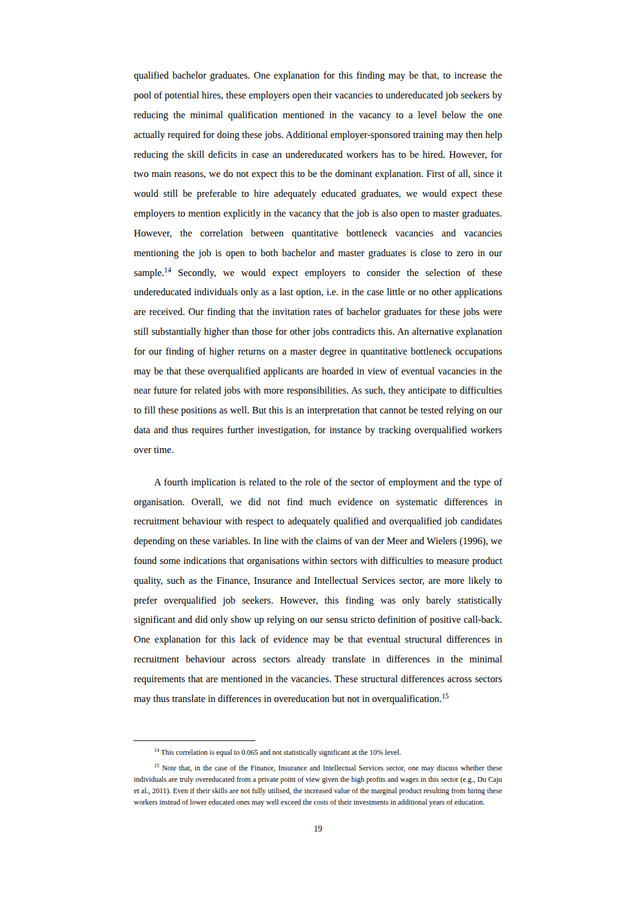qualified bachelor graduates. One explanation for this finding may be that, to increase the pool of potential hires, these employers open their vacancies to undereducated job seekers by reducing the minimal qualification mentioned in the vacancy to a level below the one actually required for doing these jobs. Additional employer-sponsored training may then help reducing the skill deficits in case an undereducated workers has to be hired. However, for two main reasons, we do not expect this to be the dominant explanation. First of all, since it would still be preferable to hire adequately educated graduates, we would expect these employers to mention explicitly in the vacancy that the job is also open to master graduates. However, the correlation between quantitative bottleneck vacancies and vacancies mentioning the job is open to both bachelor and master graduates is close to zero in our sample.14 Secondly, we would expect employers to consider the selection of these undereducated individuals only as a last option, i.e. in the case little or no other applications are received. Our finding that the invitation rates of bachelor graduates for these jobs were still substantially higher than those for other jobs contradicts this. An alternative explanation for our finding of higher returns on a master degree in quantitative bottleneck occupations may be that these overqualified applicants are hoarded in view of eventual vacancies in the near future for related jobs with more responsibilities. As such, they anticipate to difficulties to fill these positions as well. But this is an interpretation that cannot be tested relying on our data and thus requires further investigation, for instance by tracking overqualified workers over time.
A fourth implication is related to the role of the sector of employment and the type of organisation. Overall, we did not find much evidence on systematic differences in recruitment behaviour with respect to adequately qualified and overqualified job candidates depending on these variables. In line with the claims of van der Meer and Wielers (1996), we found some indications that organisations within sectors with difficulties to measure product quality, such as the Finance, Insurance and Intellectual Services sector, are more likely to prefer overqualified job seekers. However, this finding was only barely statistically significant and did only show up relying on our sensu stricto definition of positive call-back. One explanation for this lack of evidence may be that eventual structural differences in recruitment behaviour across sectors already translate in differences in the minimal requirements that are mentioned in the vacancies. These structural differences across sectors may thus translate in differences in overeducation but not in overqualification.15
14 This correlation is equal to 0.065 and not statistically significant at the 10% level.
15 Note that, in the case of the Finance, Insurance and Intellectual Services sector, one may discuss whether these individuals are truly overeducated from a private point of view given the high profits and wages in this sector (e.g., Du Caju et al., 2011). Even if their skills are not fully utilised, the increased value of the marginal product resulting from hiring these workers instead of lower educated ones may well exceed the costs of their investments in additional years of education.
19